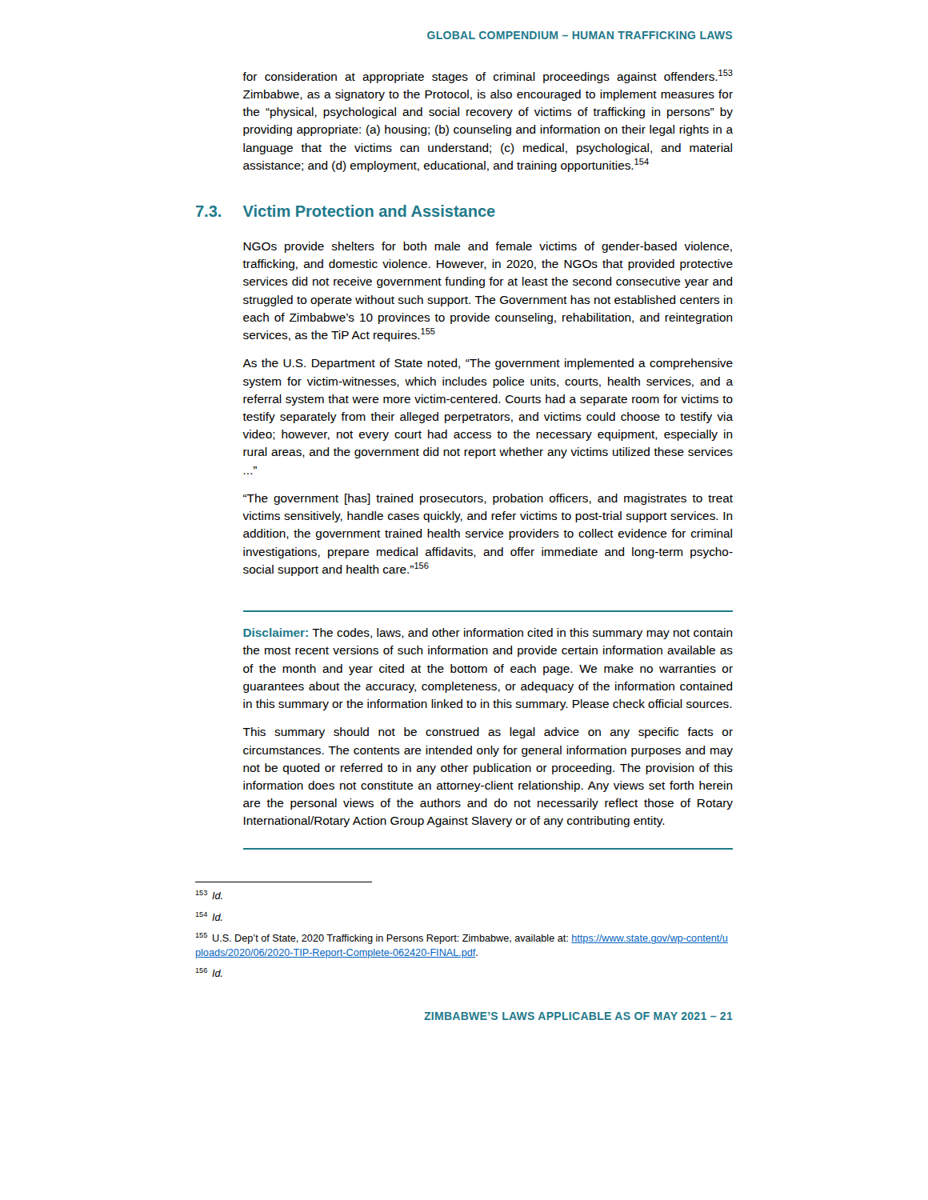GLOBAL COMPENDIUM – HUMAN TRAFFICKING LAWS
for consideration at appropriate stages of criminal proceedings against offenders.153 Zimbabwe, as a signatory to the Protocol, is also encouraged to implement measures for the “physical, psychological and social recovery of victims of trafficking in persons” by providing appropriate: (a) housing; (b) counseling and information on their legal rights in a language that the victims can understand; (c) medical, psychological, and material assistance; and (d) employment, educational, and training opportunities.154
7.3. Victim Protection and Assistance
NGOs provide shelters for both male and female victims of gender-based violence, trafficking, and domestic violence. However, in 2020, the NGOs that provided protective services did not receive government funding for at least the second consecutive year and struggled to operate without such support. The Government has not established centers in each of Zimbabwe’s 10 provinces to provide counseling, rehabilitation, and reintegration services, as the TiP Act requires.155
As the U.S. Department of State noted, “The government implemented a comprehensive system for victim-witnesses, which includes police units, courts, health services, and a referral system that were more victim-centered. Courts had a separate room for victims to testify separately from their alleged perpetrators, and victims could choose to testify via video; however, not every court had access to the necessary equipment, especially in rural areas, and the government did not report whether any victims utilized these services ...”
“The government [has] trained prosecutors, probation officers, and magistrates to treat victims sensitively, handle cases quickly, and refer victims to post-trial support services. In addition, the government trained health service providers to collect evidence for criminal investigations, prepare medical affidavits, and offer immediate and long-term psycho-social support and health care.”156
Disclaimer: The codes, laws, and other information cited in this summary may not contain the most recent versions of such information and provide certain information available as of the month and year cited at the bottom of each page. We make no warranties or guarantees about the accuracy, completeness, or adequacy of the information contained in this summary or the information linked to in this summary. Please check official sources.
This summary should not be construed as legal advice on any specific facts or circumstances. The contents are intended only for general information purposes and may not be quoted or referred to in any other publication or proceeding. The provision of this information does not constitute an attorney-client relationship. Any views set forth herein are the personal views of the authors and do not necessarily reflect those of Rotary International/Rotary Action Group Against Slavery or of any contributing entity.
153 Id.
154 Id.
155 U.S. Dep’t of State, 2020 Trafficking in Persons Report: Zimbabwe, available at: https://www.state.gov/wp-content/uploads/2020/06/2020-TIP-Report-Complete-062420-FINAL.pdf.
156 Id.
ZIMBABWE’S LAWS APPLICABLE AS OF MAY 2021 – 21